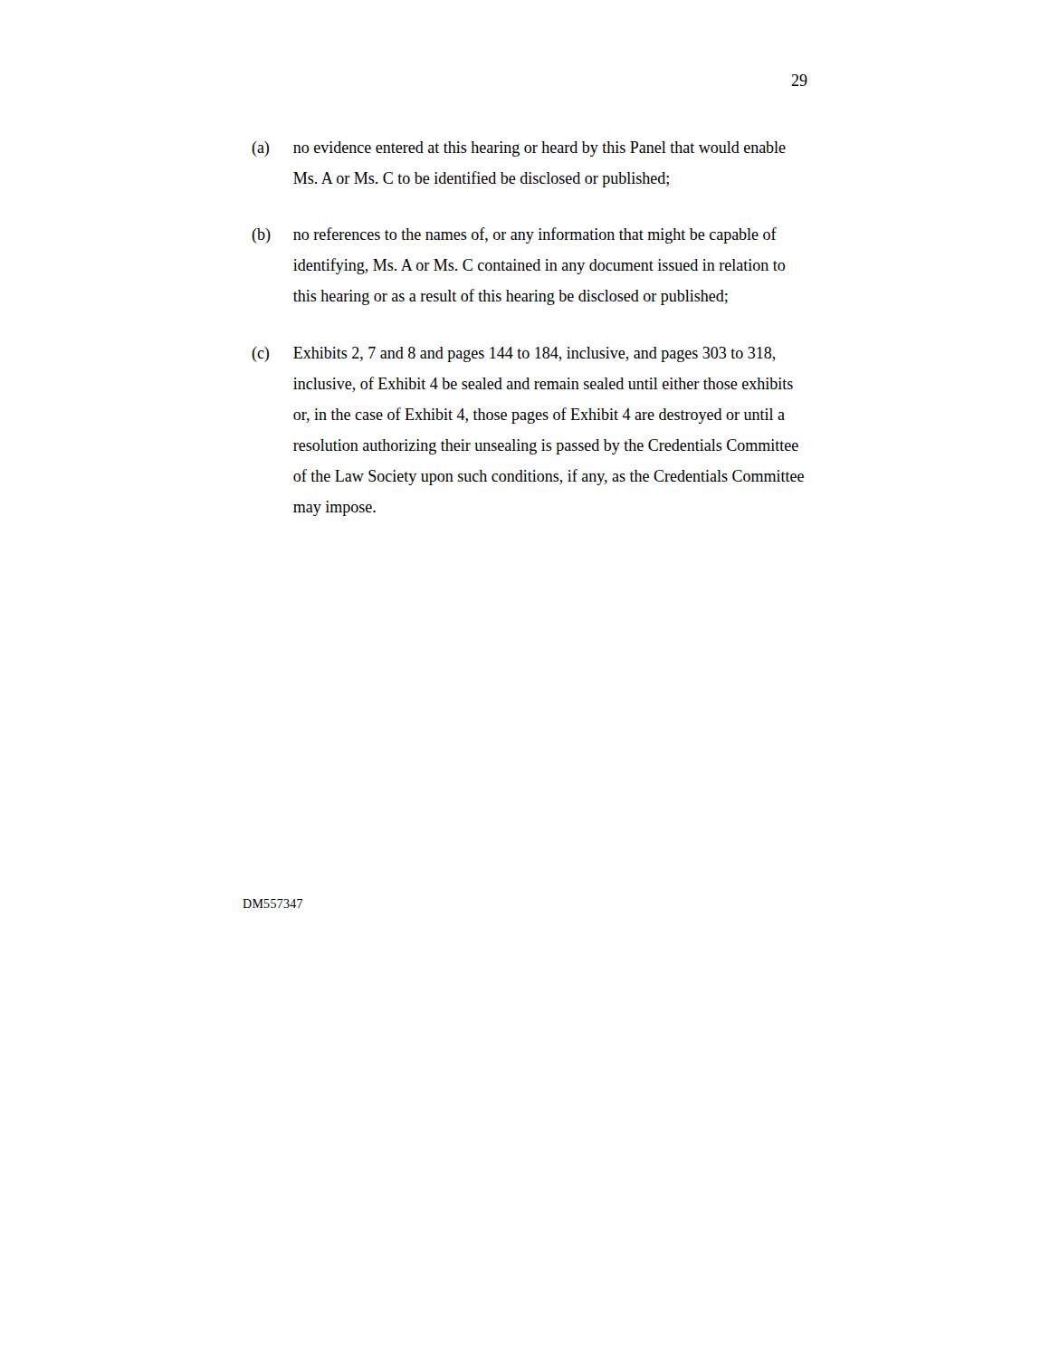29
(a) no evidence entered at this hearing or heard by this Panel that would enable Ms. A or Ms. C to be identified be disclosed or published;
(b) no references to the names of, or any information that might be capable of identifying, Ms. A or Ms. C contained in any document issued in relation to this hearing or as a result of this hearing be disclosed or published;
(c) Exhibits 2, 7 and 8 and pages 144 to 184, inclusive, and pages 303 to 318, inclusive, of Exhibit 4 be sealed and remain sealed until either those exhibits or, in the case of Exhibit 4, those pages of Exhibit 4 are destroyed or until a resolution authorizing their unsealing is passed by the Credentials Committee of the Law Society upon such conditions, if any, as the Credentials Committee may impose.
DM557347